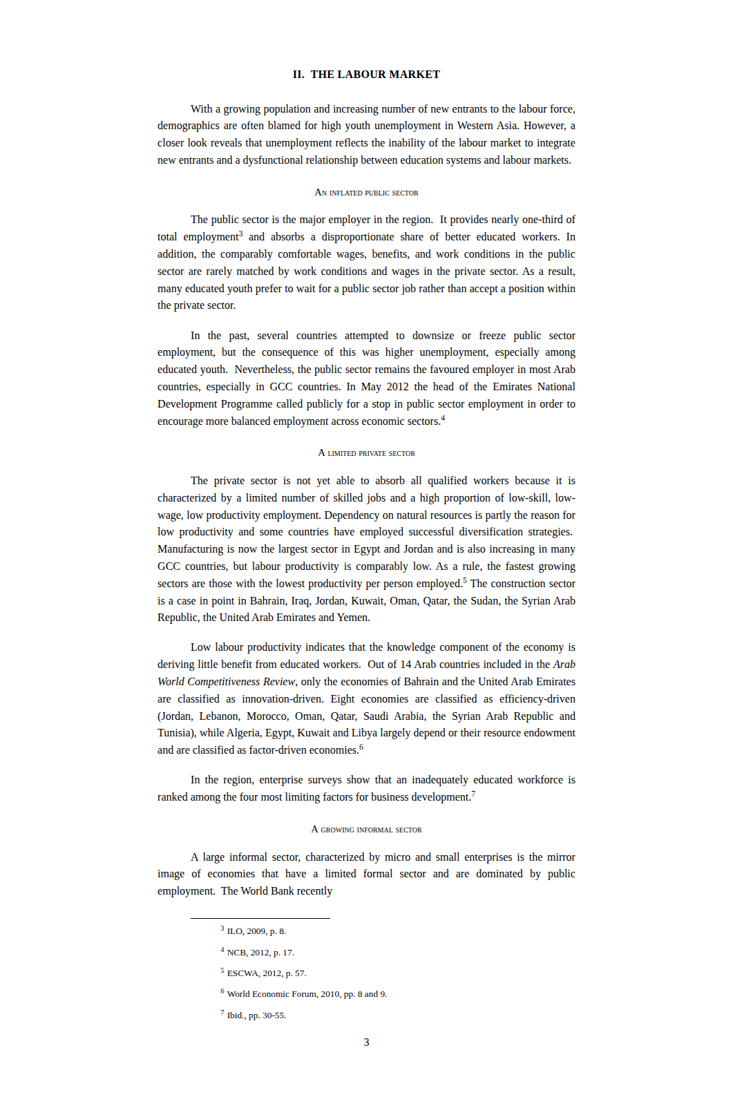II. THE LABOUR MARKET
With a growing population and increasing number of new entrants to the labour force, demographics are often blamed for high youth unemployment in Western Asia. However, a closer look reveals that unemployment reflects the inability of the labour market to integrate new entrants and a dysfunctional relationship between education systems and labour markets.
An inflated public sector
The public sector is the major employer in the region. It provides nearly one-third of total employment3 and absorbs a disproportionate share of better educated workers. In addition, the comparably comfortable wages, benefits, and work conditions in the public sector are rarely matched by work conditions and wages in the private sector. As a result, many educated youth prefer to wait for a public sector job rather than accept a position within the private sector.
In the past, several countries attempted to downsize or freeze public sector employment, but the consequence of this was higher unemployment, especially among educated youth. Nevertheless, the public sector remains the favoured employer in most Arab countries, especially in GCC countries. In May 2012 the head of the Emirates National Development Programme called publicly for a stop in public sector employment in order to encourage more balanced employment across economic sectors.4
A limited private sector
The private sector is not yet able to absorb all qualified workers because it is characterized by a limited number of skilled jobs and a high proportion of low-skill, low-wage, low productivity employment. Dependency on natural resources is partly the reason for low productivity and some countries have employed successful diversification strategies. Manufacturing is now the largest sector in Egypt and Jordan and is also increasing in many GCC countries, but labour productivity is comparably low. As a rule, the fastest growing sectors are those with the lowest productivity per person employed.5 The construction sector is a case in point in Bahrain, Iraq, Jordan, Kuwait, Oman, Qatar, the Sudan, the Syrian Arab Republic, the United Arab Emirates and Yemen.
Low labour productivity indicates that the knowledge component of the economy is deriving little benefit from educated workers. Out of 14 Arab countries included in the Arab World Competitiveness Review, only the economies of Bahrain and the United Arab Emirates are classified as innovation-driven. Eight economies are classified as efficiency-driven (Jordan, Lebanon, Morocco, Oman, Qatar, Saudi Arabia, the Syrian Arab Republic and Tunisia), while Algeria, Egypt, Kuwait and Libya largely depend or their resource endowment and are classified as factor-driven economies.6
In the region, enterprise surveys show that an inadequately educated workforce is ranked among the four most limiting factors for business development.7
A growing informal sector
A large informal sector, characterized by micro and small enterprises is the mirror image of economies that have a limited formal sector and are dominated by public employment. The World Bank recently
3 ILO, 2009, p. 8.
4 NCB, 2012, p. 17.
5 ESCWA, 2012, p. 57.
6 World Economic Forum, 2010, pp. 8 and 9.
7 Ibid., pp. 30-55.
3